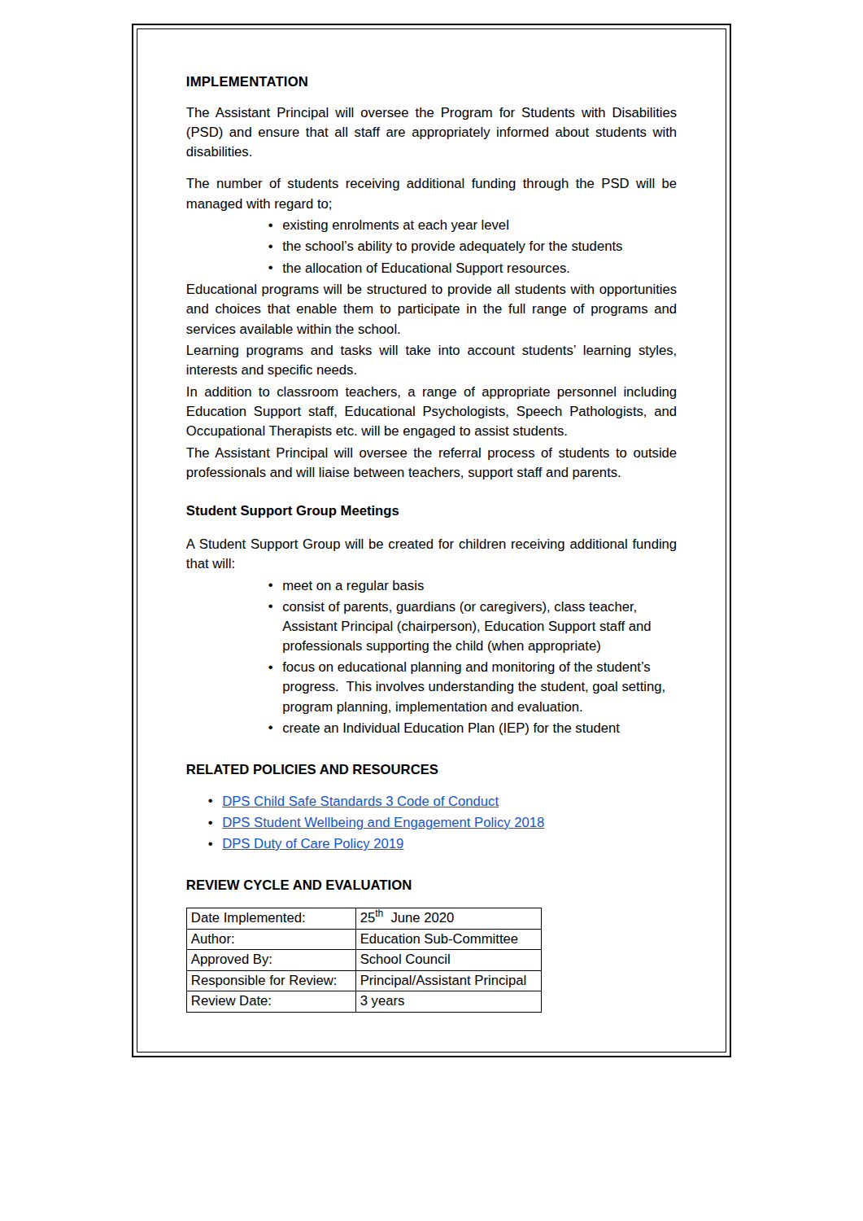IMPLEMENTATION
The Assistant Principal will oversee the Program for Students with Disabilities (PSD) and ensure that all staff are appropriately informed about students with disabilities.
The number of students receiving additional funding through the PSD will be managed with regard to;
existing enrolments at each year level
the school’s ability to provide adequately for the students
the allocation of Educational Support resources.
Educational programs will be structured to provide all students with opportunities and choices that enable them to participate in the full range of programs and services available within the school.
Learning programs and tasks will take into account students’ learning styles, interests and specific needs.
In addition to classroom teachers, a range of appropriate personnel including Education Support staff, Educational Psychologists, Speech Pathologists, and Occupational Therapists etc. will be engaged to assist students.
The Assistant Principal will oversee the referral process of students to outside professionals and will liaise between teachers, support staff and parents.
Student Support Group Meetings
A Student Support Group will be created for children receiving additional funding that will:
meet on a regular basis
consist of parents, guardians (or caregivers), class teacher, Assistant Principal (chairperson), Education Support staff and professionals supporting the child (when appropriate)
focus on educational planning and monitoring of the student’s progress. This involves understanding the student, goal setting, program planning, implementation and evaluation.
create an Individual Education Plan (IEP) for the student
RELATED POLICIES AND RESOURCES
DPS Child Safe Standards 3 Code of Conduct
DPS Student Wellbeing and Engagement Policy 2018
DPS Duty of Care Policy 2019
REVIEW CYCLE AND EVALUATION
| Date Implemented: | 25 th June 2020 |
| Author: | Education Sub-Committee |
| Approved By: | School Council |
| Responsible for Review: | Principal/Assistant Principal |
| Review Date: | 3 years |